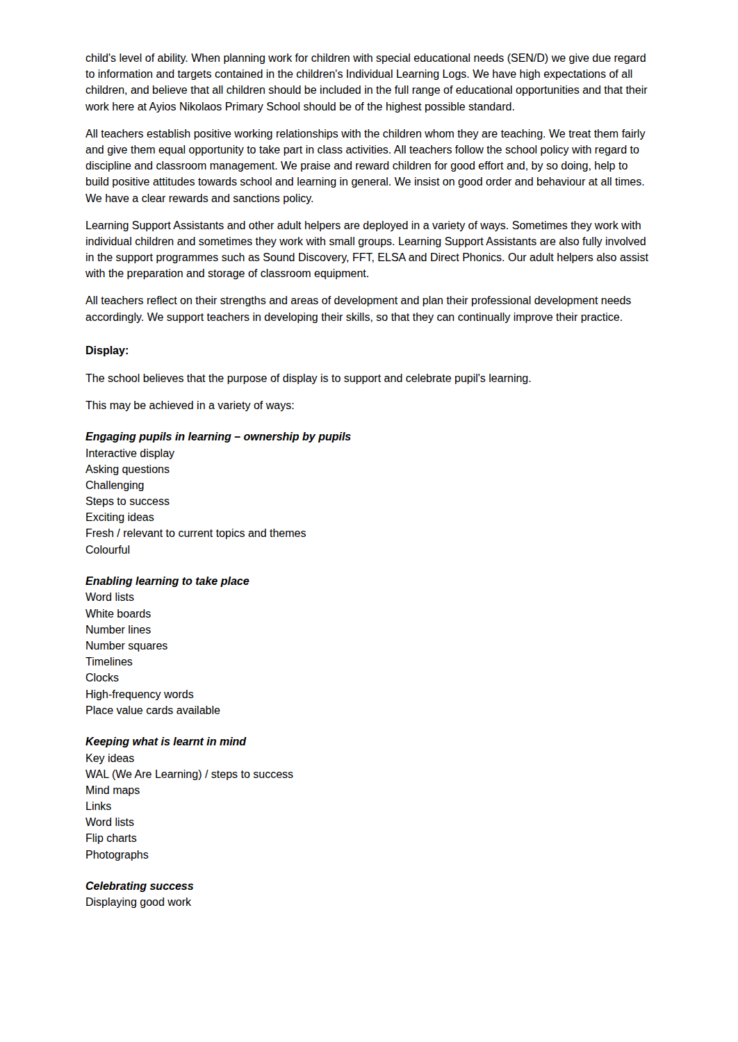child's level of ability. When planning work for children with special educational needs (SEN/D) we give due regard to information and targets contained in the children's Individual Learning Logs. We have high expectations of all children, and believe that all children should be included in the full range of educational opportunities and that their work here at Ayios Nikolaos Primary School should be of the highest possible standard.
All teachers establish positive working relationships with the children whom they are teaching. We treat them fairly and give them equal opportunity to take part in class activities. All teachers follow the school policy with regard to discipline and classroom management. We praise and reward children for good effort and, by so doing, help to build positive attitudes towards school and learning in general. We insist on good order and behaviour at all times. We have a clear rewards and sanctions policy.
Learning Support Assistants and other adult helpers are deployed in a variety of ways. Sometimes they work with individual children and sometimes they work with small groups. Learning Support Assistants are also fully involved in the support programmes such as Sound Discovery, FFT, ELSA and Direct Phonics. Our adult helpers also assist with the preparation and storage of classroom equipment.
All teachers reflect on their strengths and areas of development and plan their professional development needs accordingly. We support teachers in developing their skills, so that they can continually improve their practice.
Display:
The school believes that the purpose of display is to support and celebrate pupil's learning.
This may be achieved in a variety of ways:
Engaging pupils in learning – ownership by pupils
Interactive display
Asking questions
Challenging
Steps to success
Exciting ideas
Fresh / relevant to current topics and themes
Colourful
Enabling learning to take place
Word lists
White boards
Number lines
Number squares
Timelines
Clocks
High-frequency words
Place value cards available
Keeping what is learnt in mind
Key ideas
WAL (We Are Learning) / steps to success
Mind maps
Links
Word lists
Flip charts
Photographs
Celebrating success
Displaying good work